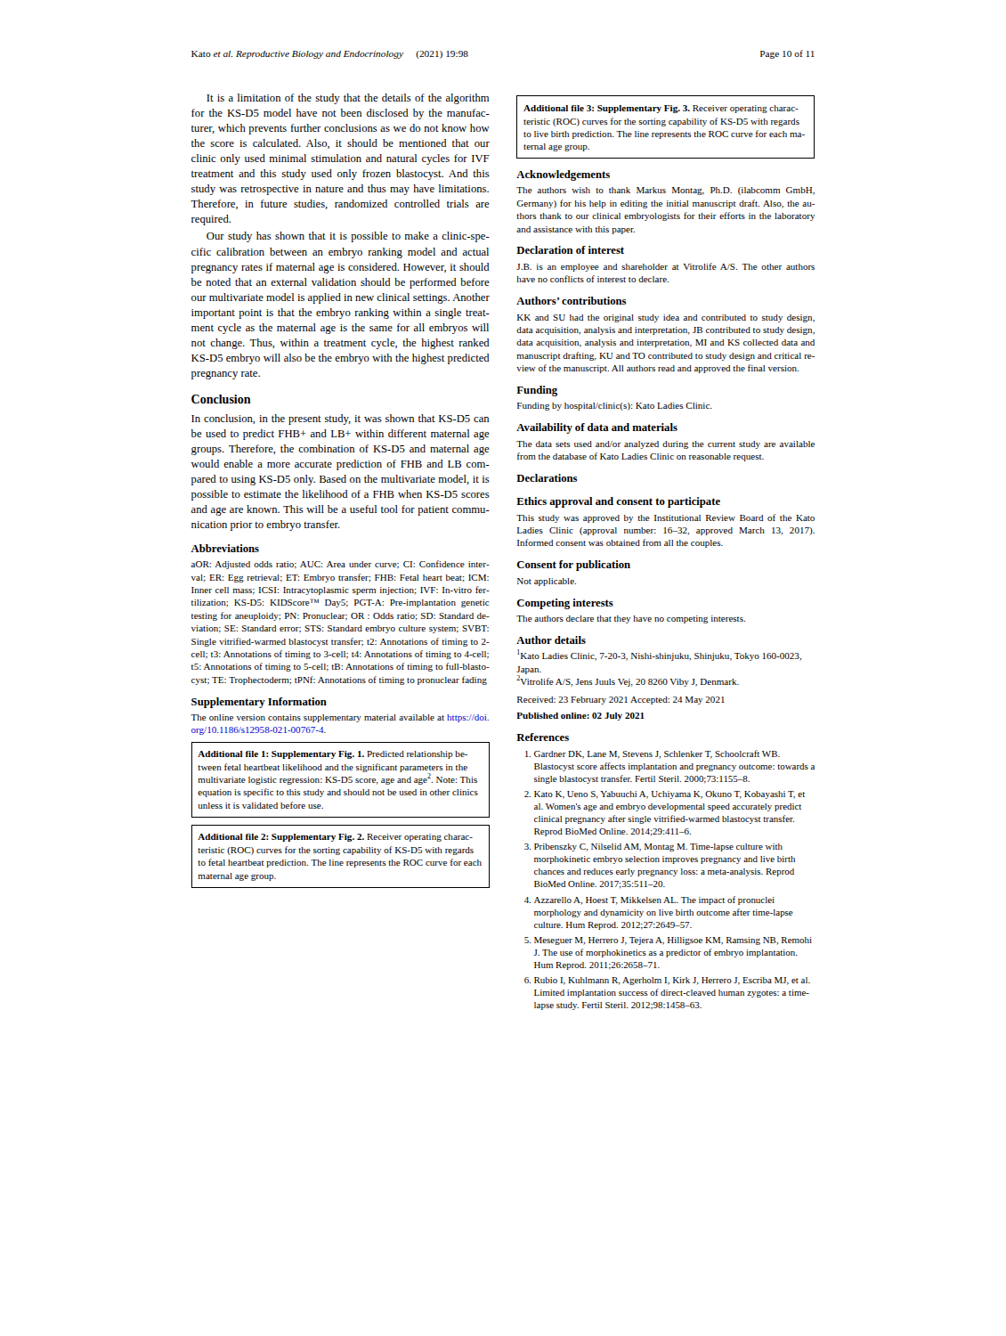Kato et al. Reproductive Biology and Endocrinology (2021) 19:98
Page 10 of 11
It is a limitation of the study that the details of the algorithm for the KS-D5 model have not been disclosed by the manufacturer, which prevents further conclusions as we do not know how the score is calculated. Also, it should be mentioned that our clinic only used minimal stimulation and natural cycles for IVF treatment and this study used only frozen blastocyst. And this study was retrospective in nature and thus may have limitations. Therefore, in future studies, randomized controlled trials are required.
Our study has shown that it is possible to make a clinic-specific calibration between an embryo ranking model and actual pregnancy rates if maternal age is considered. However, it should be noted that an external validation should be performed before our multivariate model is applied in new clinical settings. Another important point is that the embryo ranking within a single treatment cycle as the maternal age is the same for all embryos will not change. Thus, within a treatment cycle, the highest ranked KS-D5 embryo will also be the embryo with the highest predicted pregnancy rate.
Conclusion
In conclusion, in the present study, it was shown that KS-D5 can be used to predict FHB+ and LB+ within different maternal age groups. Therefore, the combination of KS-D5 and maternal age would enable a more accurate prediction of FHB and LB compared to using KS-D5 only. Based on the multivariate model, it is possible to estimate the likelihood of a FHB when KS-D5 scores and age are known. This will be a useful tool for patient communication prior to embryo transfer.
Abbreviations
aOR: Adjusted odds ratio; AUC: Area under curve; CI: Confidence interval; ER: Egg retrieval; ET: Embryo transfer; FHB: Fetal heart beat; ICM: Inner cell mass; ICSI: Intracytoplasmic sperm injection; IVF: In-vitro fertilization; KS-D5: KIDScore™ Day5; PGT-A: Pre-implantation genetic testing for aneuploidy; PN: Pronuclear; OR : Odds ratio; SD: Standard deviation; SE: Standard error; STS: Standard embryo culture system; SVBT: Single vitrified-warmed blastocyst transfer; t2: Annotations of timing to 2-cell; t3: Annotations of timing to 3-cell; t4: Annotations of timing to 4-cell; t5: Annotations of timing to 5-cell; tB: Annotations of timing to full-blastocyst; TE: Trophectoderm; tPNf: Annotations of timing to pronuclear fading
Supplementary Information
The online version contains supplementary material available at https://doi.org/10.1186/s12958-021-00767-4.
Additional file 1: Supplementary Fig. 1. Predicted relationship between fetal heartbeat likelihood and the significant parameters in the multivariate logistic regression: KS-D5 score, age and age2. Note: This equation is specific to this study and should not be used in other clinics unless it is validated before use.
Additional file 2: Supplementary Fig. 2. Receiver operating characteristic (ROC) curves for the sorting capability of KS-D5 with regards to fetal heartbeat prediction. The line represents the ROC curve for each maternal age group.
Additional file 3: Supplementary Fig. 3. Receiver operating characteristic (ROC) curves for the sorting capability of KS-D5 with regards to live birth prediction. The line represents the ROC curve for each maternal age group.
Acknowledgements
The authors wish to thank Markus Montag, Ph.D. (ilabcomm GmbH, Germany) for his help in editing the initial manuscript draft. Also, the authors thank to our clinical embryologists for their efforts in the laboratory and assistance with this paper.
Declaration of interest
J.B. is an employee and shareholder at Vitrolife A/S. The other authors have no conflicts of interest to declare.
Authors’ contributions
KK and SU had the original study idea and contributed to study design, data acquisition, analysis and interpretation, JB contributed to study design, data acquisition, analysis and interpretation, MI and KS collected data and manuscript drafting, KU and TO contributed to study design and critical review of the manuscript. All authors read and approved the final version.
Funding
Funding by hospital/clinic(s): Kato Ladies Clinic.
Availability of data and materials
The data sets used and/or analyzed during the current study are available from the database of Kato Ladies Clinic on reasonable request.
Declarations
Ethics approval and consent to participate
This study was approved by the Institutional Review Board of the Kato Ladies Clinic (approval number: 16–32, approved March 13, 2017). Informed consent was obtained from all the couples.
Consent for publication
Not applicable.
Competing interests
The authors declare that they have no competing interests.
Author details
1Kato Ladies Clinic, 7-20-3, Nishi-shinjuku, Shinjuku, Tokyo 160-0023, Japan.
2Vitrolife A/S, Jens Juuls Vej, 20 8260 Viby J, Denmark.
Received: 23 February 2021 Accepted: 24 May 2021
Published online: 02 July 2021
References
Gardner DK, Lane M, Stevens J, Schlenker T, Schoolcraft WB. Blastocyst score affects implantation and pregnancy outcome: towards a single blastocyst transfer. Fertil Steril. 2000;73:1155–8.
Kato K, Ueno S, Yabuuchi A, Uchiyama K, Okuno T, Kobayashi T, et al. Women's age and embryo developmental speed accurately predict clinical pregnancy after single vitrified-warmed blastocyst transfer. Reprod BioMed Online. 2014;29:411–6.
Pribenszky C, Nilselid AM, Montag M. Time-lapse culture with morphokinetic embryo selection improves pregnancy and live birth chances and reduces early pregnancy loss: a meta-analysis. Reprod BioMed Online. 2017;35:511–20.
Azzarello A, Hoest T, Mikkelsen AL. The impact of pronuclei morphology and dynamicity on live birth outcome after time-lapse culture. Hum Reprod. 2012;27:2649–57.
Meseguer M, Herrero J, Tejera A, Hilligsoe KM, Ramsing NB, Remohi J. The use of morphokinetics as a predictor of embryo implantation. Hum Reprod. 2011;26:2658–71.
Rubio I, Kuhlmann R, Agerholm I, Kirk J, Herrero J, Escriba MJ, et al. Limited implantation success of direct-cleaved human zygotes: a time-lapse study. Fertil Steril. 2012;98:1458–63.